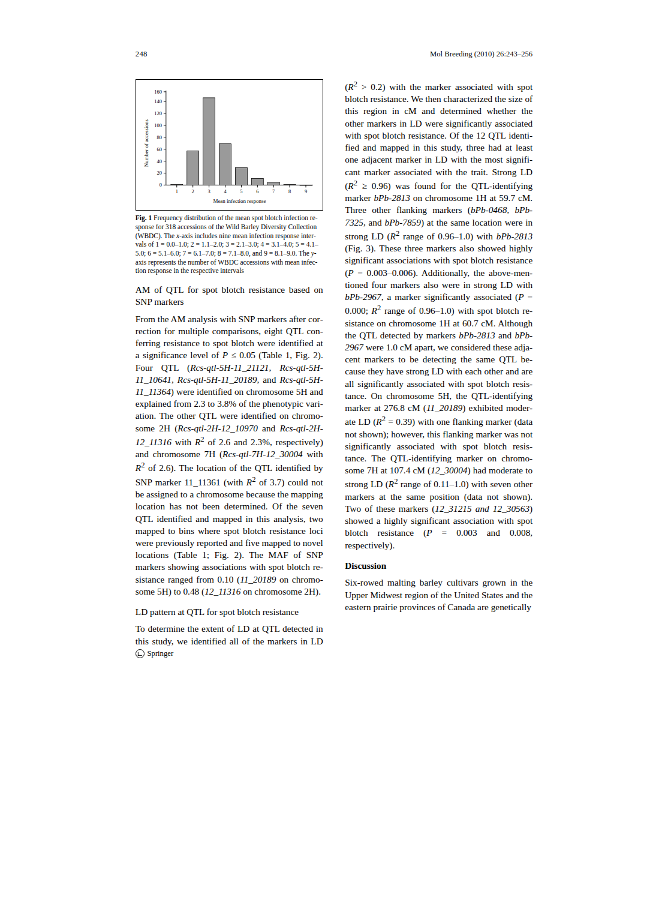248
Mol Breeding (2010) 26:243–256
0 20 40 60 80 100 120 140 160 Number of accessions 1 2 3 4 5 6 7 8 9 Mean infection response
Fig. 1 Frequency distribution of the mean spot blotch infection response for 318 accessions of the Wild Barley Diversity Collection (WBDC). The x-axis includes nine mean infection response intervals of 1 = 0.0–1.0; 2 = 1.1–2.0; 3 = 2.1–3.0; 4 = 3.1–4.0; 5 = 4.1–5.0; 6 = 5.1–6.0; 7 = 6.1–7.0; 8 = 7.1–8.0, and 9 = 8.1–9.0. The y-axis represents the number of WBDC accessions with mean infection response in the respective intervals
AM of QTL for spot blotch resistance based on SNP markers
From the AM analysis with SNP markers after correction for multiple comparisons, eight QTL conferring resistance to spot blotch were identified at a significance level of P ≤ 0.05 (Table 1, Fig. 2). Four QTL (Rcs-qtl-5H-11_21121, Rcs-qtl-5H-11_10641, Rcs-qtl-5H-11_20189, and Rcs-qtl-5H-11_11364) were identified on chromosome 5H and explained from 2.3 to 3.8% of the phenotypic variation. The other QTL were identified on chromosome 2H (Rcs-qtl-2H-12_10970 and Rcs-qtl-2H-12_11316 with R2 of 2.6 and 2.3%, respectively) and chromosome 7H (Rcs-qtl-7H-12_30004 with R2 of 2.6). The location of the QTL identified by SNP marker 11_11361 (with R2 of 3.7) could not be assigned to a chromosome because the mapping location has not been determined. Of the seven QTL identified and mapped in this analysis, two mapped to bins where spot blotch resistance loci were previously reported and five mapped to novel locations (Table 1; Fig. 2). The MAF of SNP markers showing associations with spot blotch resistance ranged from 0.10 (11_20189 on chromosome 5H) to 0.48 (12_11316 on chromosome 2H).
LD pattern at QTL for spot blotch resistance
To determine the extent of LD at QTL detected in this study, we identified all of the markers in LD (R2 > 0.2) with the marker associated with spot blotch resistance. We then characterized the size of this region in cM and determined whether the other markers in LD were significantly associated with spot blotch resistance. Of the 12 QTL identified and mapped in this study, three had at least one adjacent marker in LD with the most significant marker associated with the trait. Strong LD (R2 ≥ 0.96) was found for the QTL-identifying marker bPb-2813 on chromosome 1H at 59.7 cM. Three other flanking markers (bPb-0468, bPb-7325, and bPb-7859) at the same location were in strong LD (R2 range of 0.96–1.0) with bPb-2813 (Fig. 3). These three markers also showed highly significant associations with spot blotch resistance (P = 0.003–0.006). Additionally, the above-mentioned four markers also were in strong LD with bPb-2967, a marker significantly associated (P = 0.000; R2 range of 0.96–1.0) with spot blotch resistance on chromosome 1H at 60.7 cM. Although the QTL detected by markers bPb-2813 and bPb-2967 were 1.0 cM apart, we considered these adjacent markers to be detecting the same QTL because they have strong LD with each other and are all significantly associated with spot blotch resistance. On chromosome 5H, the QTL-identifying marker at 276.8 cM (11_20189) exhibited moderate LD (R2 = 0.39) with one flanking marker (data not shown); however, this flanking marker was not significantly associated with spot blotch resistance. The QTL-identifying marker on chromosome 7H at 107.4 cM (12_30004) had moderate to strong LD (R2 range of 0.11–1.0) with seven other markers at the same position (data not shown). Two of these markers (12_31215 and 12_30563) showed a highly significant association with spot blotch resistance (P = 0.003 and 0.008, respectively).
Discussion
Six-rowed malting barley cultivars grown in the Upper Midwest region of the United States and the eastern prairie provinces of Canada are genetically
Springer